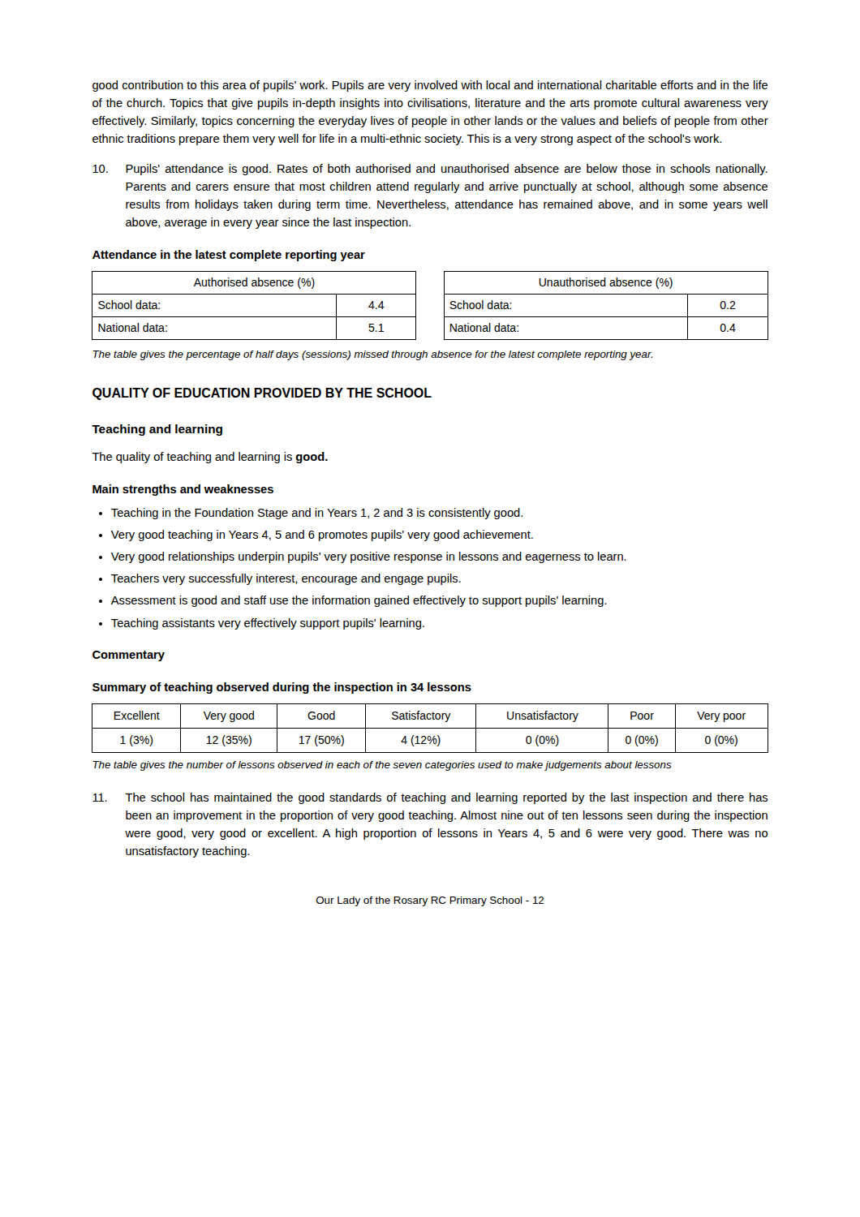good contribution to this area of pupils' work. Pupils are very involved with local and international charitable efforts and in the life of the church. Topics that give pupils in-depth insights into civilisations, literature and the arts promote cultural awareness very effectively. Similarly, topics concerning the everyday lives of people in other lands or the values and beliefs of people from other ethnic traditions prepare them very well for life in a multi-ethnic society. This is a very strong aspect of the school's work.
10.
Pupils' attendance is good. Rates of both authorised and unauthorised absence are below those in schools nationally. Parents and carers ensure that most children attend regularly and arrive punctually at school, although some absence results from holidays taken during term time. Nevertheless, attendance has remained above, and in some years well above, average in every year since the last inspection.
Attendance in the latest complete reporting year
| Authorised absence (%) |
| --- |
| School data: | 4.4 |
| National data: | 5.1 |
| Unauthorised absence (%) |
| --- |
| School data: | 0.2 |
| National data: | 0.4 |
The table gives the percentage of half days (sessions) missed through absence for the latest complete reporting year.
QUALITY OF EDUCATION PROVIDED BY THE SCHOOL
Teaching and learning
The quality of teaching and learning is good.
Main strengths and weaknesses
Teaching in the Foundation Stage and in Years 1, 2 and 3 is consistently good.
Very good teaching in Years 4, 5 and 6 promotes pupils' very good achievement.
Very good relationships underpin pupils' very positive response in lessons and eagerness to learn.
Teachers very successfully interest, encourage and engage pupils.
Assessment is good and staff use the information gained effectively to support pupils' learning.
Teaching assistants very effectively support pupils' learning.
Commentary
Summary of teaching observed during the inspection in 34 lessons
| Excellent | Very good | Good | Satisfactory | Unsatisfactory | Poor | Very poor |
| --- | --- | --- | --- | --- | --- | --- |
| 1 (3%) | 12 (35%) | 17 (50%) | 4 (12%) | 0 (0%) | 0 (0%) | 0 (0%) |
The table gives the number of lessons observed in each of the seven categories used to make judgements about lessons
11.
The school has maintained the good standards of teaching and learning reported by the last inspection and there has been an improvement in the proportion of very good teaching. Almost nine out of ten lessons seen during the inspection were good, very good or excellent. A high proportion of lessons in Years 4, 5 and 6 were very good. There was no unsatisfactory teaching.
Our Lady of the Rosary RC Primary School - 12